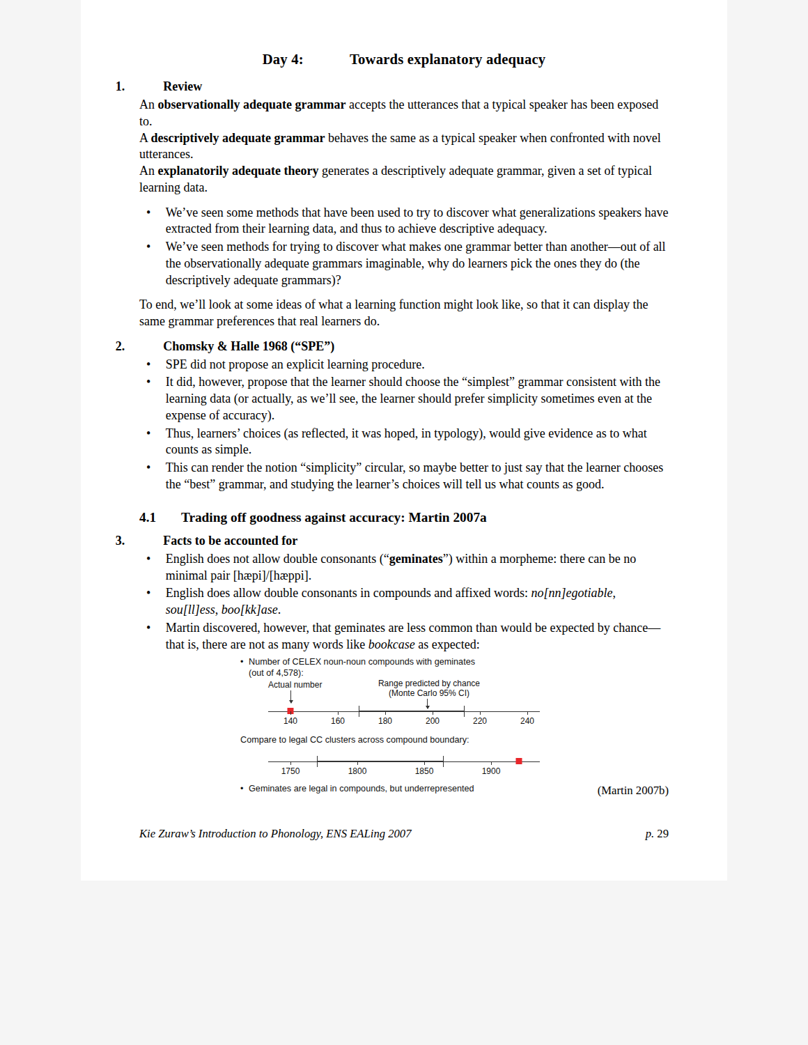Day 4: Towards explanatory adequacy
1. Review
An observationally adequate grammar accepts the utterances that a typical speaker has been exposed to.
A descriptively adequate grammar behaves the same as a typical speaker when confronted with novel utterances.
An explanatorily adequate theory generates a descriptively adequate grammar, given a set of typical learning data.
We’ve seen some methods that have been used to try to discover what generalizations speakers have extracted from their learning data, and thus to achieve descriptive adequacy.
We’ve seen methods for trying to discover what makes one grammar better than another—out of all the observationally adequate grammars imaginable, why do learners pick the ones they do (the descriptively adequate grammars)?
To end, we’ll look at some ideas of what a learning function might look like, so that it can display the same grammar preferences that real learners do.
2. Chomsky & Halle 1968 (“SPE”)
SPE did not propose an explicit learning procedure.
It did, however, propose that the learner should choose the “simplest” grammar consistent with the learning data (or actually, as we’ll see, the learner should prefer simplicity sometimes even at the expense of accuracy).
Thus, learners’ choices (as reflected, it was hoped, in typology), would give evidence as to what counts as simple.
This can render the notion “simplicity” circular, so maybe better to just say that the learner chooses the “best” grammar, and studying the learner’s choices will tell us what counts as good.
4.1 Trading off goodness against accuracy: Martin 2007a
3. Facts to be accounted for
English does not allow double consonants (“geminates”) within a morpheme: there can be no minimal pair [hæpi]/[hæppi].
English does allow double consonants in compounds and affixed words: no[nn]egotiable, sou[ll]ess, boo[kk]ase.
Martin discovered, however, that geminates are less common than would be expected by chance—that is, there are not as many words like bookcase as expected:
Number of CELEX noun-noun compounds with geminates
(out of 4,578):
Actual number
Range predicted by chance
(Monte Carlo 95% CI)
140
160
180
200
220
240
Compare to legal CC clusters across compound boundary:
1750
1800
1850
1900
Geminates are legal in compounds, but underrepresented
(Martin 2007b)
Kie Zuraw’s Introduction to Phonology, ENS EALing 2007
p. 29